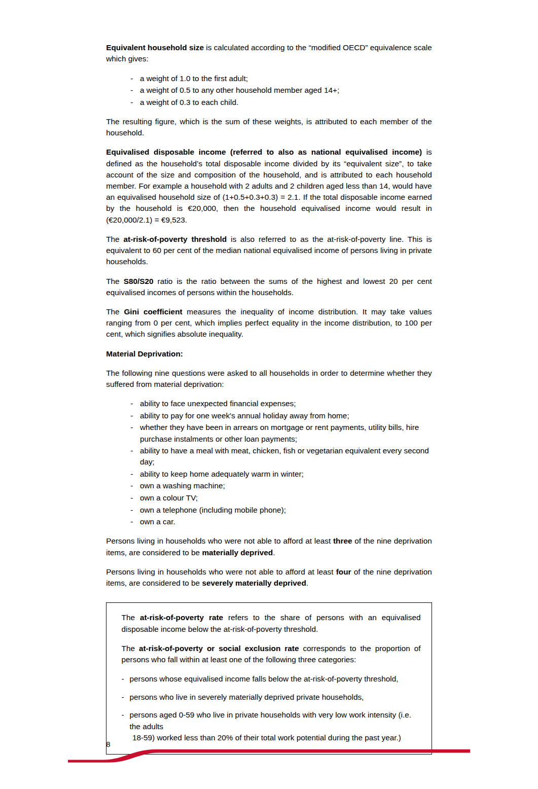Equivalent household size is calculated according to the “modified OECD” equivalence scale which gives:
a weight of 1.0 to the first adult;
a weight of 0.5 to any other household member aged 14+;
a weight of 0.3 to each child.
The resulting figure, which is the sum of these weights, is attributed to each member of the household.
Equivalised disposable income (referred to also as national equivalised income) is defined as the household’s total disposable income divided by its “equivalent size”, to take account of the size and composition of the household, and is attributed to each household member. For example a household with 2 adults and 2 children aged less than 14, would have an equivalised household size of (1+0.5+0.3+0.3) = 2.1. If the total disposable income earned by the household is €20,000, then the household equivalised income would result in (€20,000/2.1) = €9,523.
The at-risk-of-poverty threshold is also referred to as the at-risk-of-poverty line. This is equivalent to 60 per cent of the median national equivalised income of persons living in private households.
The S80/S20 ratio is the ratio between the sums of the highest and lowest 20 per cent equivalised incomes of persons within the households.
The Gini coefficient measures the inequality of income distribution. It may take values ranging from 0 per cent, which implies perfect equality in the income distribution, to 100 per cent, which signifies absolute inequality.
Material Deprivation:
The following nine questions were asked to all households in order to determine whether they suffered from material deprivation:
ability to face unexpected financial expenses;
ability to pay for one week's annual holiday away from home;
whether they have been in arrears on mortgage or rent payments, utility bills, hire purchase instalments or other loan payments;
ability to have a meal with meat, chicken, fish or vegetarian equivalent every second day;
ability to keep home adequately warm in winter;
own a washing machine;
own a colour TV;
own a telephone (including mobile phone);
own a car.
Persons living in households who were not able to afford at least three of the nine deprivation items, are considered to be materially deprived.
Persons living in households who were not able to afford at least four of the nine deprivation items, are considered to be severely materially deprived.
The at-risk-of-poverty rate refers to the share of persons with an equivalised disposable income below the at-risk-of-poverty threshold.
The at-risk-of-poverty or social exclusion rate corresponds to the proportion of persons who fall within at least one of the following three categories:
persons whose equivalised income falls below the at-risk-of-poverty threshold,
persons who live in severely materially deprived private households,
persons aged 0-59 who live in private households with very low work intensity (i.e. the adults18-59) worked less than 20% of their total work potential during the past year.)
8